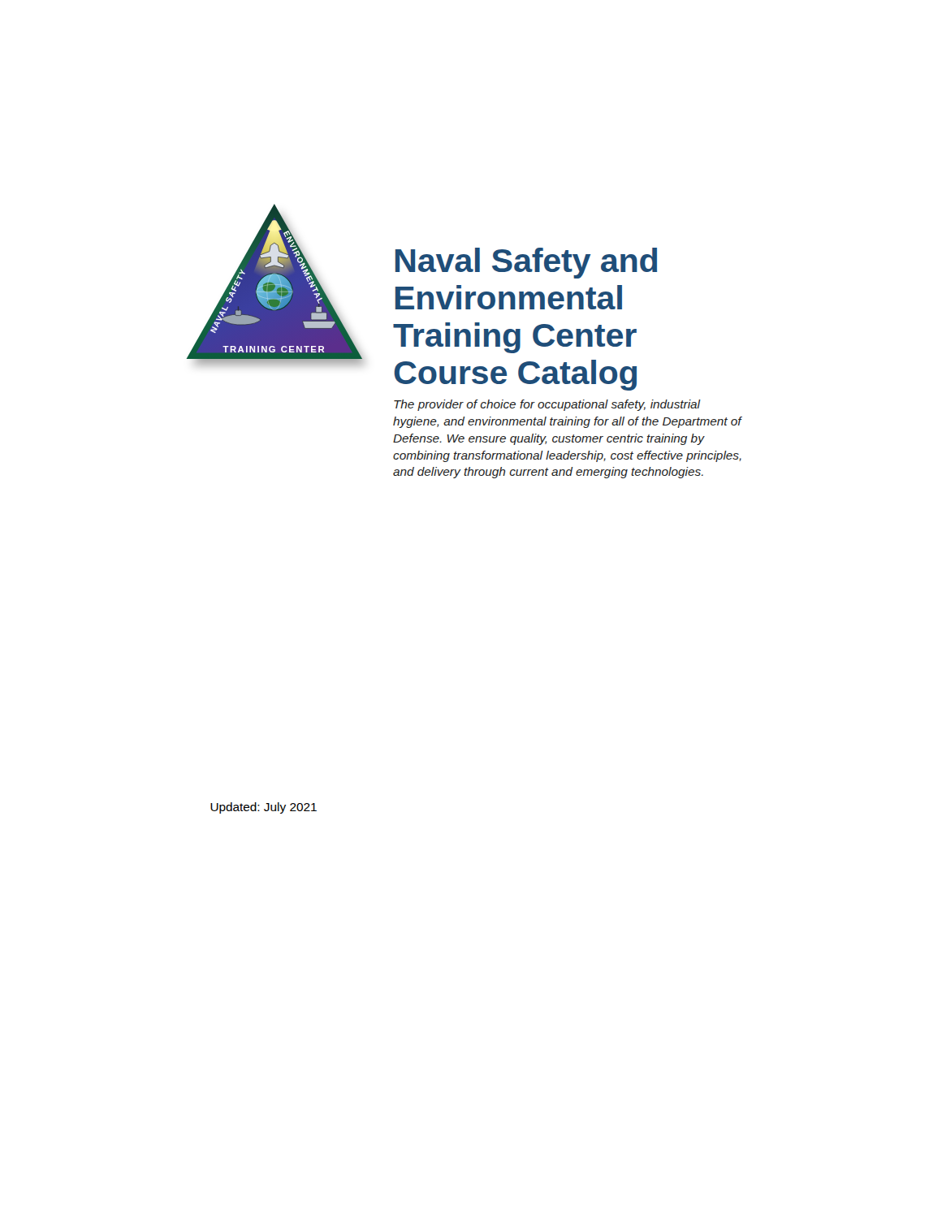NAVAL SAFETY ENVIRONMENTAL TRAINING CENTER
Naval Safety and Environmental Training Center Course Catalog
The provider of choice for occupational safety, industrial hygiene, and environmental training for all of the Department of Defense. We ensure quality, customer centric training by combining transformational leadership, cost effective principles, and delivery through current and emerging technologies.
Updated: July 2021